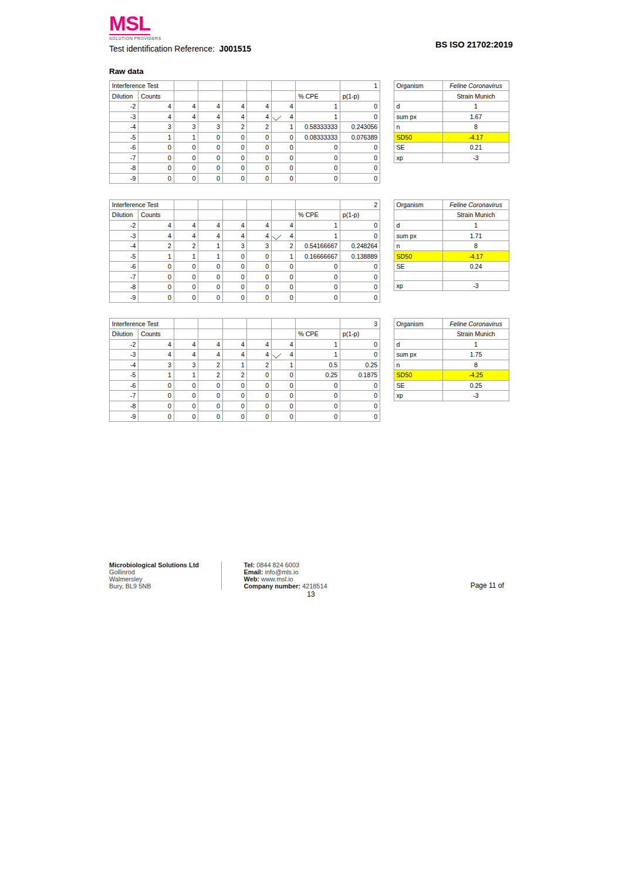MSL SOLUTION PROVIDERS
Test identification Reference: J001515
BS ISO 21702:2019
Raw data
| Interference Test | | | | | | | 1 |
| Dilution | Counts | | | | | | % CPE | p(1-p) |
| -2 | 4 | 4 | 4 | 4 | 4 | 4 | 1 | 0 |
| -3 | 4 | 4 | 4 | 4 | 4 | 4 | 1 | 0 |
| -4 | 3 | 3 | 3 | 2 | 2 | 1 | 0.58333333 | 0.243056 |
| -5 | 1 | 1 | 0 | 0 | 0 | 0 | 0.08333333 | 0.076389 |
| -6 | 0 | 0 | 0 | 0 | 0 | 0 | 0 | 0 |
| -7 | 0 | 0 | 0 | 0 | 0 | 0 | 0 | 0 |
| -8 | 0 | 0 | 0 | 0 | 0 | 0 | 0 | 0 |
| -9 | 0 | 0 | 0 | 0 | 0 | 0 | 0 | 0 |
| Organism | Feline Coronavirus |
| | Strain Munich |
| d | 1 |
| sum px | 1.67 |
| n | 8 |
| SD50 | -4.17 |
| SE | 0.21 |
| xp | -3 |
| Interference Test | | | | | | | 2 |
| Dilution | Counts | | | | | | % CPE | p(1-p) |
| -2 | 4 | 4 | 4 | 4 | 4 | 4 | 1 | 0 |
| -3 | 4 | 4 | 4 | 4 | 4 | 4 | 1 | 0 |
| -4 | 2 | 2 | 1 | 3 | 3 | 2 | 0.54166667 | 0.248264 |
| -5 | 1 | 1 | 1 | 0 | 0 | 1 | 0.16666667 | 0.138889 |
| -6 | 0 | 0 | 0 | 0 | 0 | 0 | 0 | 0 |
| -7 | 0 | 0 | 0 | 0 | 0 | 0 | 0 | 0 |
| -8 | 0 | 0 | 0 | 0 | 0 | 0 | 0 | 0 |
| -9 | 0 | 0 | 0 | 0 | 0 | 0 | 0 | 0 |
| Organism | Feline Coronavirus |
| | Strain Munich |
| d | 1 |
| sum px | 1.71 |
| n | 8 |
| SD50 | -4.17 |
| SE | 0.24 |
| xp | -3 |
| Interference Test | | | | | | | 3 |
| Dilution | Counts | | | | | | % CPE | p(1-p) |
| -2 | 4 | 4 | 4 | 4 | 4 | 4 | 1 | 0 |
| -3 | 4 | 4 | 4 | 4 | 4 | 4 | 1 | 0 |
| -4 | 3 | 3 | 2 | 1 | 2 | 1 | 0.5 | 0.25 |
| -5 | 1 | 1 | 2 | 2 | 0 | 0 | 0.25 | 0.1875 |
| -6 | 0 | 0 | 0 | 0 | 0 | 0 | 0 | 0 |
| -7 | 0 | 0 | 0 | 0 | 0 | 0 | 0 | 0 |
| -8 | 0 | 0 | 0 | 0 | 0 | 0 | 0 | 0 |
| -9 | 0 | 0 | 0 | 0 | 0 | 0 | 0 | 0 |
| Organism | Feline Coronavirus |
| | Strain Munich |
| d | 1 |
| sum px | 1.75 |
| n | 8 |
| SD50 | -4.25 |
| SE | 0.25 |
| xp | -3 |
Microbiological Solutions Ltd
Gollinrod
Walmersley
Bury, BL9 5NB
Tel: 0844 824 6003
Email: info@mls.io
Web: www.msl.io
Company number: 4218514
Page 11 of
13